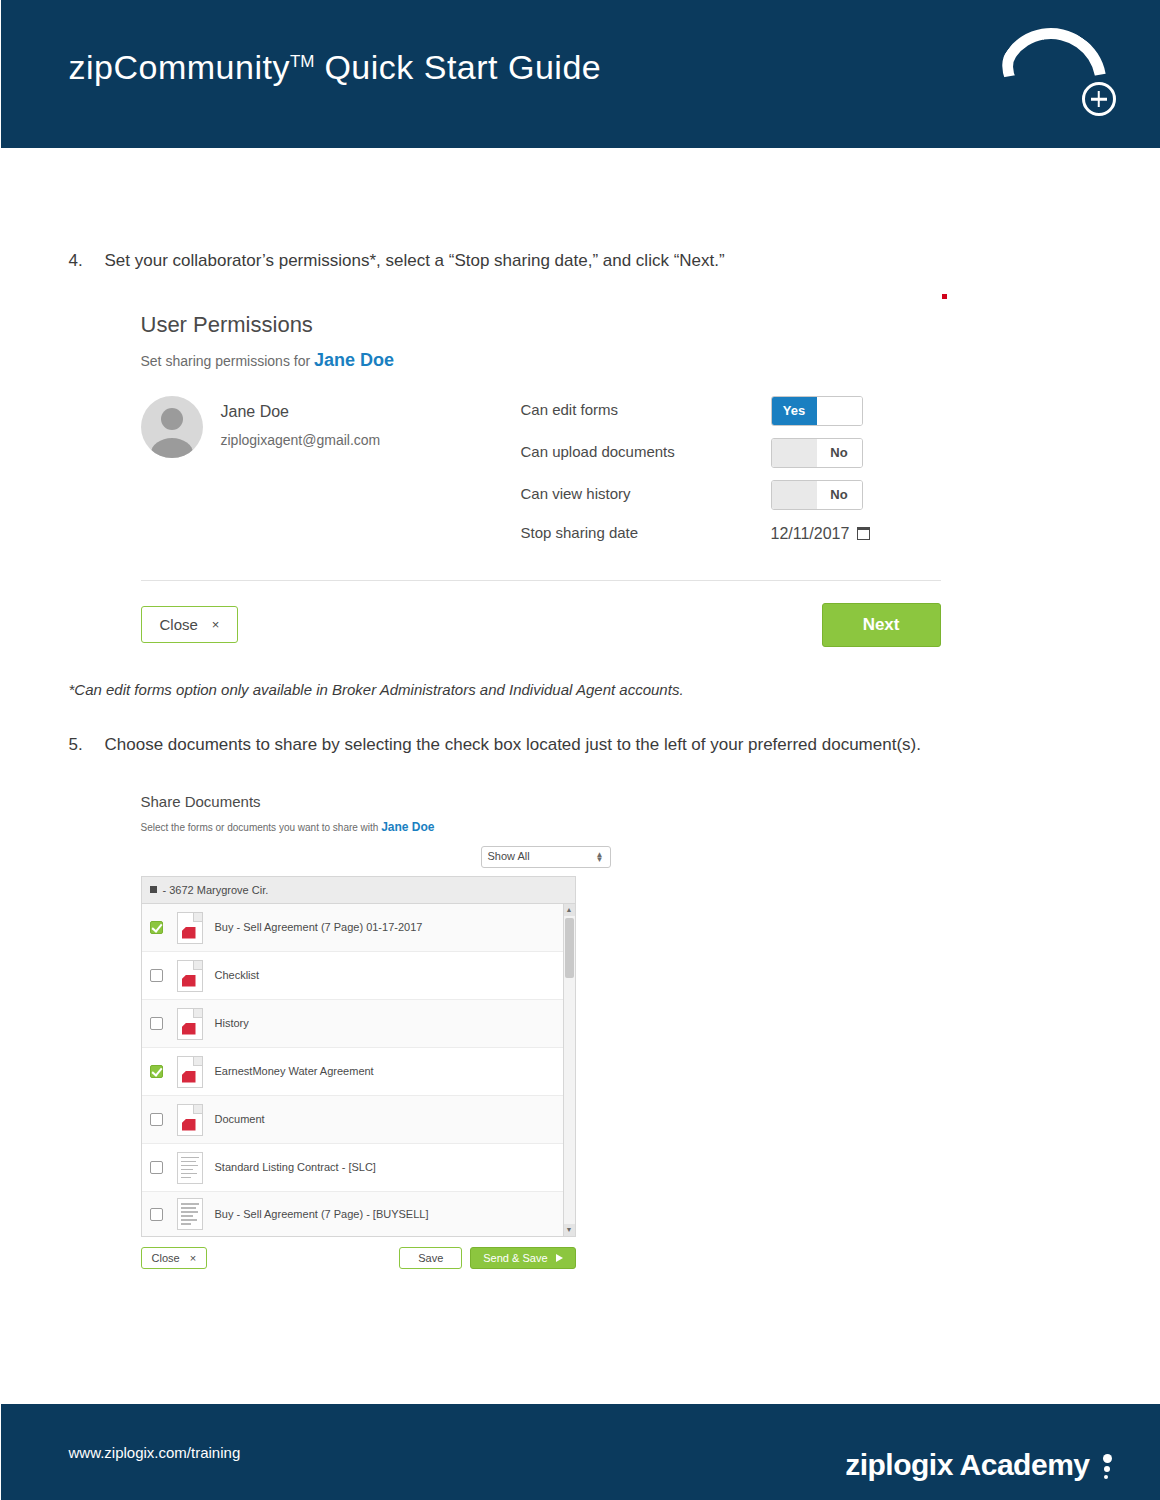zipCommunityTM Quick Start Guide
Set your collaborator’s permissions*, select a “Stop sharing date,” and click “Next.”
User Permissions
Set sharing permissions for Jane Doe
Jane Doe
ziplogixagent@gmail.com
Can edit forms
Yes
Can upload documents
No
Can view history
No
Stop sharing date
12/11/2017
Close × Next
*Can edit forms option only available in Broker Administrators and Individual Agent accounts.
Choose documents to share by selecting the check box located just to the left of your preferred document(s).
Share Documents
Select the forms or documents you want to share with Jane Doe
Show All ▲
▼
- 3672 Marygrove Cir.
▲
▼
Buy - Sell Agreement (7 Page) 01-17-2017
Checklist
History
EarnestMoney Water Agreement
Document
Standard Listing Contract - [SLC]
Buy - Sell Agreement (7 Page) - [BUYSELL]
Close ×
Save Send & Save
www.ziplogix.com/training
ziplogix Academy